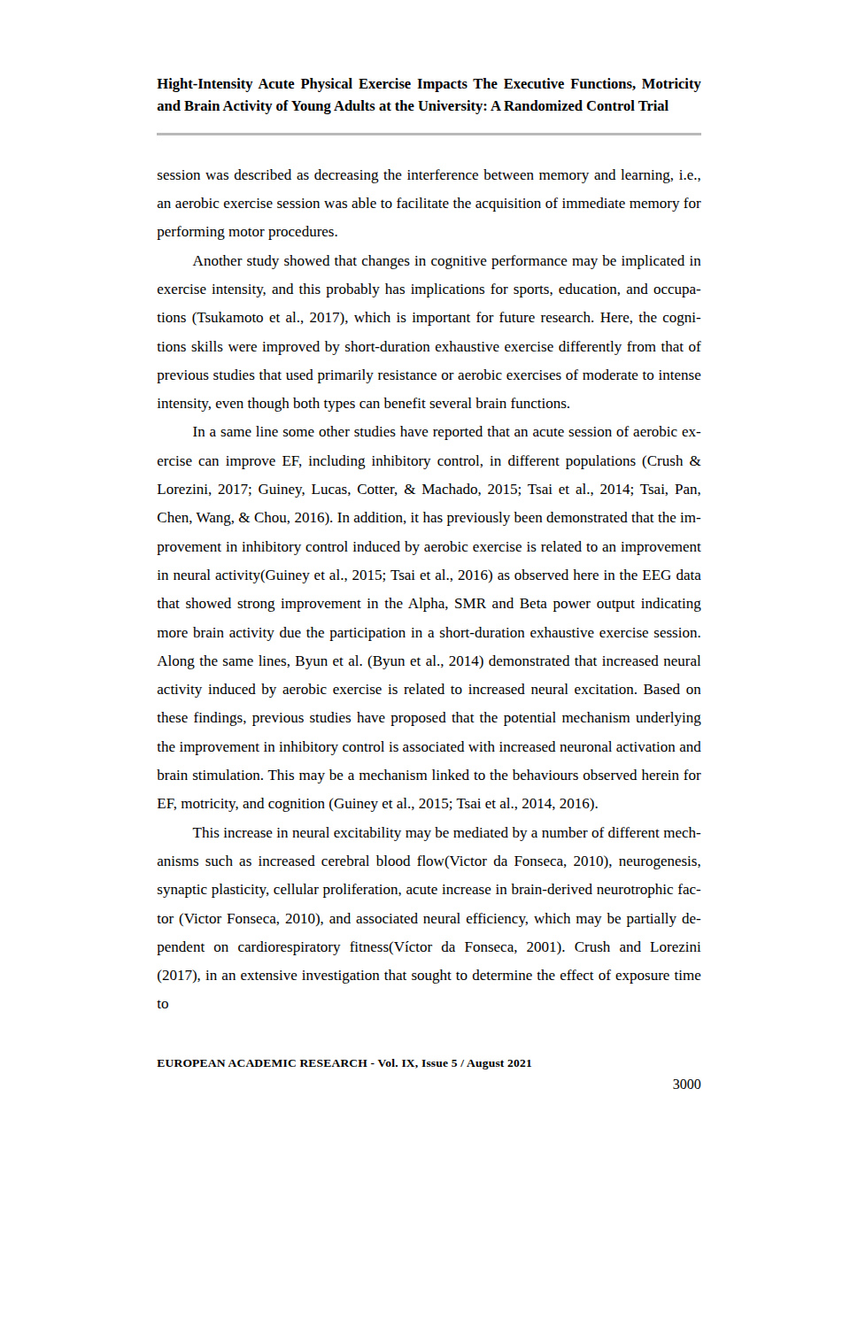Hight-Intensity Acute Physical Exercise Impacts The Executive Functions, Motricity and Brain Activity of Young Adults at the University: A Randomized Control Trial
session was described as decreasing the interference between memory and learning, i.e., an aerobic exercise session was able to facilitate the acquisition of immediate memory for performing motor procedures.
Another study showed that changes in cognitive performance may be implicated in exercise intensity, and this probably has implications for sports, education, and occupations (Tsukamoto et al., 2017), which is important for future research. Here, the cognitions skills were improved by short-duration exhaustive exercise differently from that of previous studies that used primarily resistance or aerobic exercises of moderate to intense intensity, even though both types can benefit several brain functions.
In a same line some other studies have reported that an acute session of aerobic exercise can improve EF, including inhibitory control, in different populations (Crush & Lorezini, 2017; Guiney, Lucas, Cotter, & Machado, 2015; Tsai et al., 2014; Tsai, Pan, Chen, Wang, & Chou, 2016). In addition, it has previously been demonstrated that the improvement in inhibitory control induced by aerobic exercise is related to an improvement in neural activity(Guiney et al., 2015; Tsai et al., 2016) as observed here in the EEG data that showed strong improvement in the Alpha, SMR and Beta power output indicating more brain activity due the participation in a short-duration exhaustive exercise session. Along the same lines, Byun et al. (Byun et al., 2014) demonstrated that increased neural activity induced by aerobic exercise is related to increased neural excitation. Based on these findings, previous studies have proposed that the potential mechanism underlying the improvement in inhibitory control is associated with increased neuronal activation and brain stimulation. This may be a mechanism linked to the behaviours observed herein for EF, motricity, and cognition (Guiney et al., 2015; Tsai et al., 2014, 2016).
This increase in neural excitability may be mediated by a number of different mechanisms such as increased cerebral blood flow(Victor da Fonseca, 2010), neurogenesis, synaptic plasticity, cellular proliferation, acute increase in brain-derived neurotrophic factor (Victor Fonseca, 2010), and associated neural efficiency, which may be partially dependent on cardiorespiratory fitness(Víctor da Fonseca, 2001). Crush and Lorezini (2017), in an extensive investigation that sought to determine the effect of exposure time to
EUROPEAN ACADEMIC RESEARCH - Vol. IX, Issue 5 / August 2021
3000